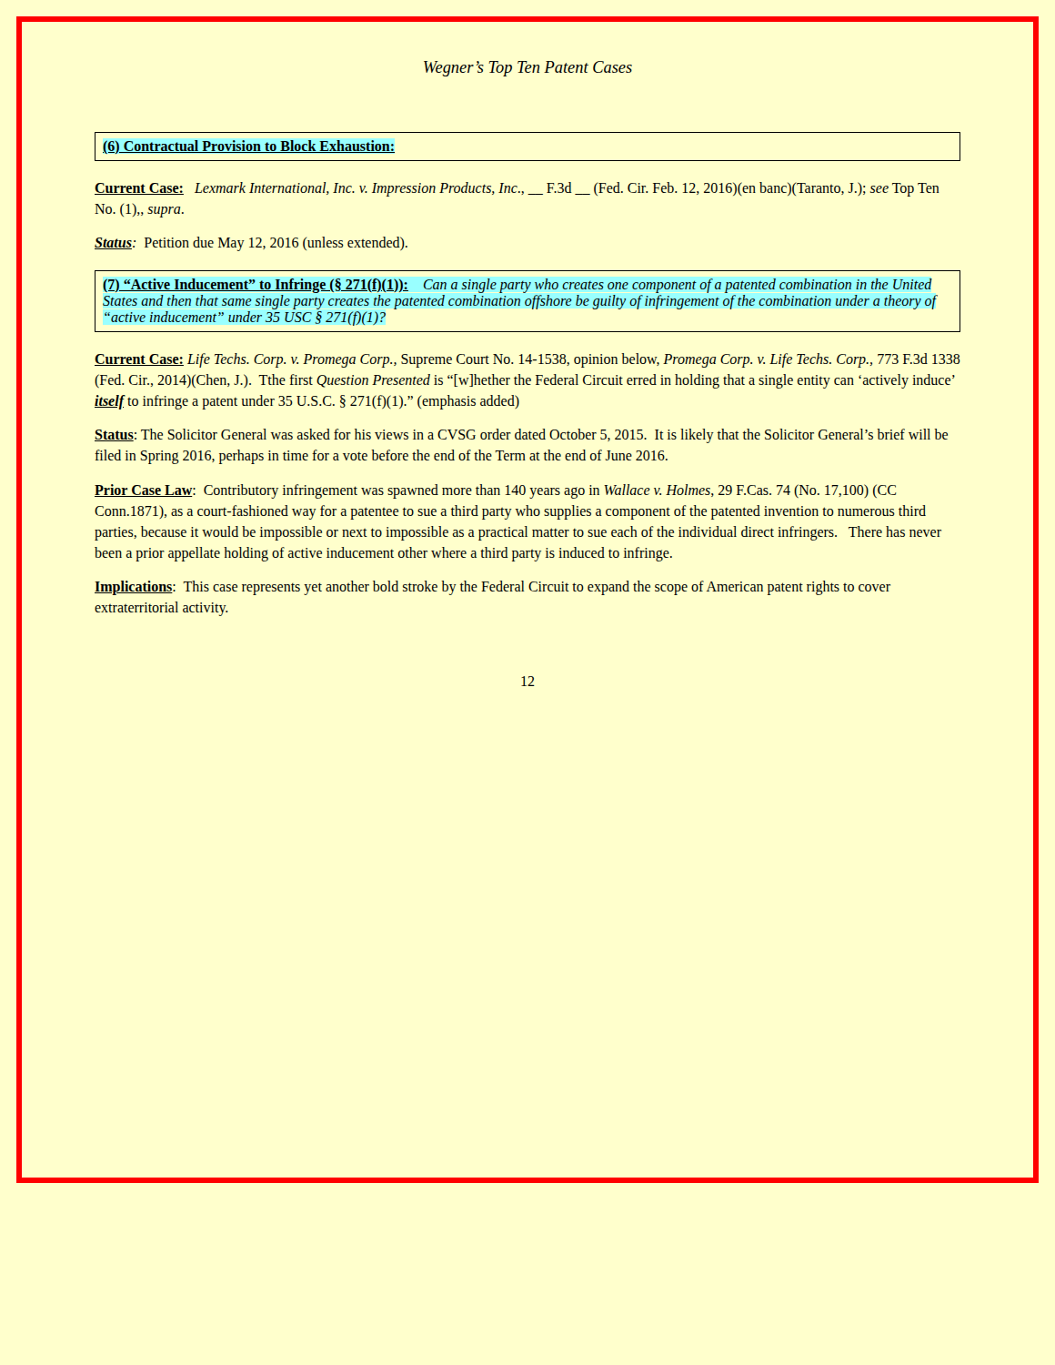Wegner’s Top Ten Patent Cases
(6) Contractual Provision to Block Exhaustion:
Current Case: Lexmark International, Inc. v. Impression Products, Inc., __ F.3d __ (Fed. Cir. Feb. 12, 2016)(en banc)(Taranto, J.); see Top Ten No. (1),, supra.
Status: Petition due May 12, 2016 (unless extended).
(7) “Active Inducement” to Infringe (§ 271(f)(1)): Can a single party who creates one component of a patented combination in the United States and then that same single party creates the patented combination offshore be guilty of infringement of the combination under a theory of “active inducement” under 35 USC § 271(f)(1)?
Current Case: Life Techs. Corp. v. Promega Corp., Supreme Court No. 14-1538, opinion below, Promega Corp. v. Life Techs. Corp., 773 F.3d 1338 (Fed. Cir., 2014)(Chen, J.). Tthe first Question Presented is “[w]hether the Federal Circuit erred in holding that a single entity can ‘actively induce’ itself to infringe a patent under 35 U.S.C. § 271(f)(1).” (emphasis added)
Status: The Solicitor General was asked for his views in a CVSG order dated October 5, 2015. It is likely that the Solicitor General’s brief will be filed in Spring 2016, perhaps in time for a vote before the end of the Term at the end of June 2016.
Prior Case Law: Contributory infringement was spawned more than 140 years ago in Wallace v. Holmes, 29 F.Cas. 74 (No. 17,100) (CC Conn.1871), as a court-fashioned way for a patentee to sue a third party who supplies a component of the patented invention to numerous third parties, because it would be impossible or next to impossible as a practical matter to sue each of the individual direct infringers. There has never been a prior appellate holding of active inducement other where a third party is induced to infringe.
Implications: This case represents yet another bold stroke by the Federal Circuit to expand the scope of American patent rights to cover extraterritorial activity.
12